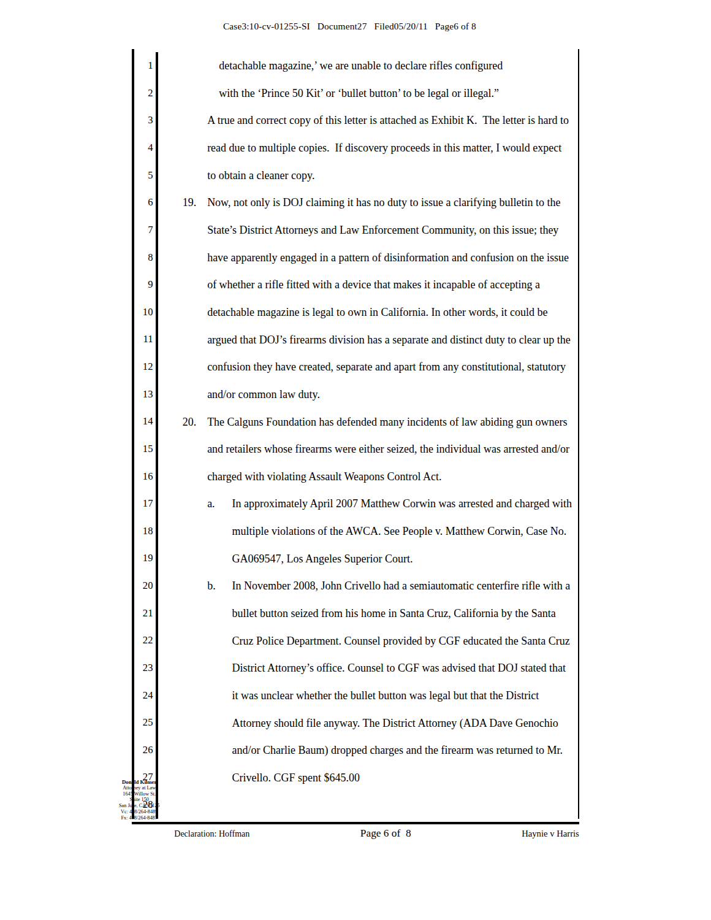Case3:10-cv-01255-SI Document27 Filed05/20/11 Page6 of 8
1
2
3
4
5
6
7
8
9
10
11
12
13
14
15
16
17
18
19
20
21
22
23
24
25
26
27
28
detachable magazine,’ we are unable to declare rifles configured
with the ‘Prince 50 Kit’ or ‘bullet button’ to be legal or illegal.”
A true and correct copy of this letter is attached as Exhibit K. The letter is hard to read due to multiple copies. If discovery proceeds in this matter, I would expect to obtain a cleaner copy.
19.
Now, not only is DOJ claiming it has no duty to issue a clarifying bulletin to the State’s District Attorneys and Law Enforcement Community, on this issue; they have apparently engaged in a pattern of disinformation and confusion on the issue of whether a rifle fitted with a device that makes it incapable of accepting a detachable magazine is legal to own in California. In other words, it could be argued that DOJ’s firearms division has a separate and distinct duty to clear up the confusion they have created, separate and apart from any constitutional, statutory and/or common law duty.
20.
The Calguns Foundation has defended many incidents of law abiding gun owners and retailers whose firearms were either seized, the individual was arrested and/or charged with violating Assault Weapons Control Act.
a.
In approximately April 2007 Matthew Corwin was arrested and charged with multiple violations of the AWCA. See People v. Matthew Corwin, Case No. GA069547, Los Angeles Superior Court.
b.
In November 2008, John Crivello had a semiautomatic centerfire rifle with a bullet button seized from his home in Santa Cruz, California by the Santa Cruz Police Department. Counsel provided by CGF educated the Santa Cruz District Attorney’s office. Counsel to CGF was advised that DOJ stated that it was unclear whether the bullet button was legal but that the District Attorney should file anyway. The District Attorney (ADA Dave Genochio and/or Charlie Baum) dropped charges and the firearm was returned to Mr. Crivello. CGF spent $645.00
Donald Kilmer
Attorney at Law
1645 Willow St.
Suite 150
San Jose, CA 95125
Vc: 408/264-8489
Fx: 408/264-8487
Declaration: Hoffman
Page 6 of 8
Haynie v Harris